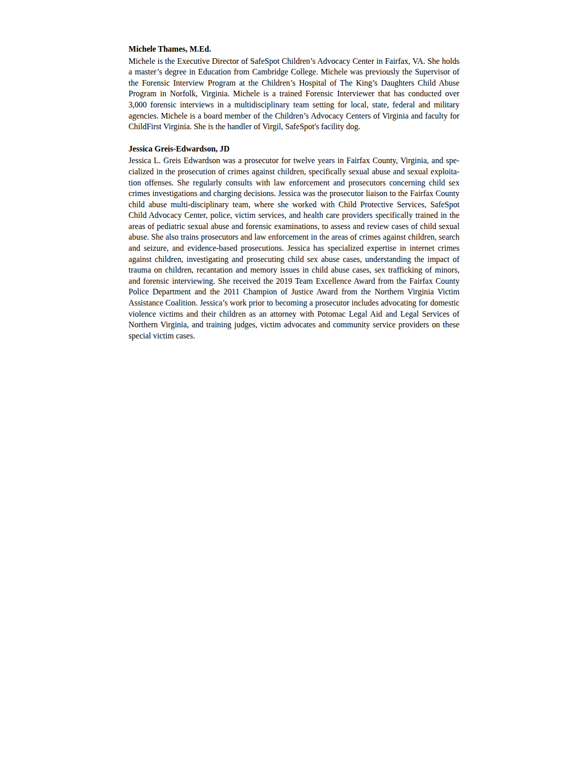Michele Thames, M.Ed.
Michele is the Executive Director of SafeSpot Children’s Advocacy Center in Fairfax, VA. She holds a master’s degree in Education from Cambridge College. Michele was previously the Supervisor of the Forensic Interview Program at the Children’s Hospital of The King’s Daughters Child Abuse Program in Norfolk, Virginia. Michele is a trained Forensic Interviewer that has conducted over 3,000 forensic interviews in a multidisciplinary team setting for local, state, federal and military agencies. Michele is a board member of the Children’s Advocacy Centers of Virginia and faculty for ChildFirst Virginia. She is the handler of Virgil, SafeSpot's facility dog.
Jessica Greis-Edwardson, JD
Jessica L. Greis Edwardson was a prosecutor for twelve years in Fairfax County, Virginia, and specialized in the prosecution of crimes against children, specifically sexual abuse and sexual exploitation offenses. She regularly consults with law enforcement and prosecutors concerning child sex crimes investigations and charging decisions. Jessica was the prosecutor liaison to the Fairfax County child abuse multi-disciplinary team, where she worked with Child Protective Services, SafeSpot Child Advocacy Center, police, victim services, and health care providers specifically trained in the areas of pediatric sexual abuse and forensic examinations, to assess and review cases of child sexual abuse. She also trains prosecutors and law enforcement in the areas of crimes against children, search and seizure, and evidence-based prosecutions. Jessica has specialized expertise in internet crimes against children, investigating and prosecuting child sex abuse cases, understanding the impact of trauma on children, recantation and memory issues in child abuse cases, sex trafficking of minors, and forensic interviewing. She received the 2019 Team Excellence Award from the Fairfax County Police Department and the 2011 Champion of Justice Award from the Northern Virginia Victim Assistance Coalition. Jessica’s work prior to becoming a prosecutor includes advocating for domestic violence victims and their children as an attorney with Potomac Legal Aid and Legal Services of Northern Virginia, and training judges, victim advocates and community service providers on these special victim cases.